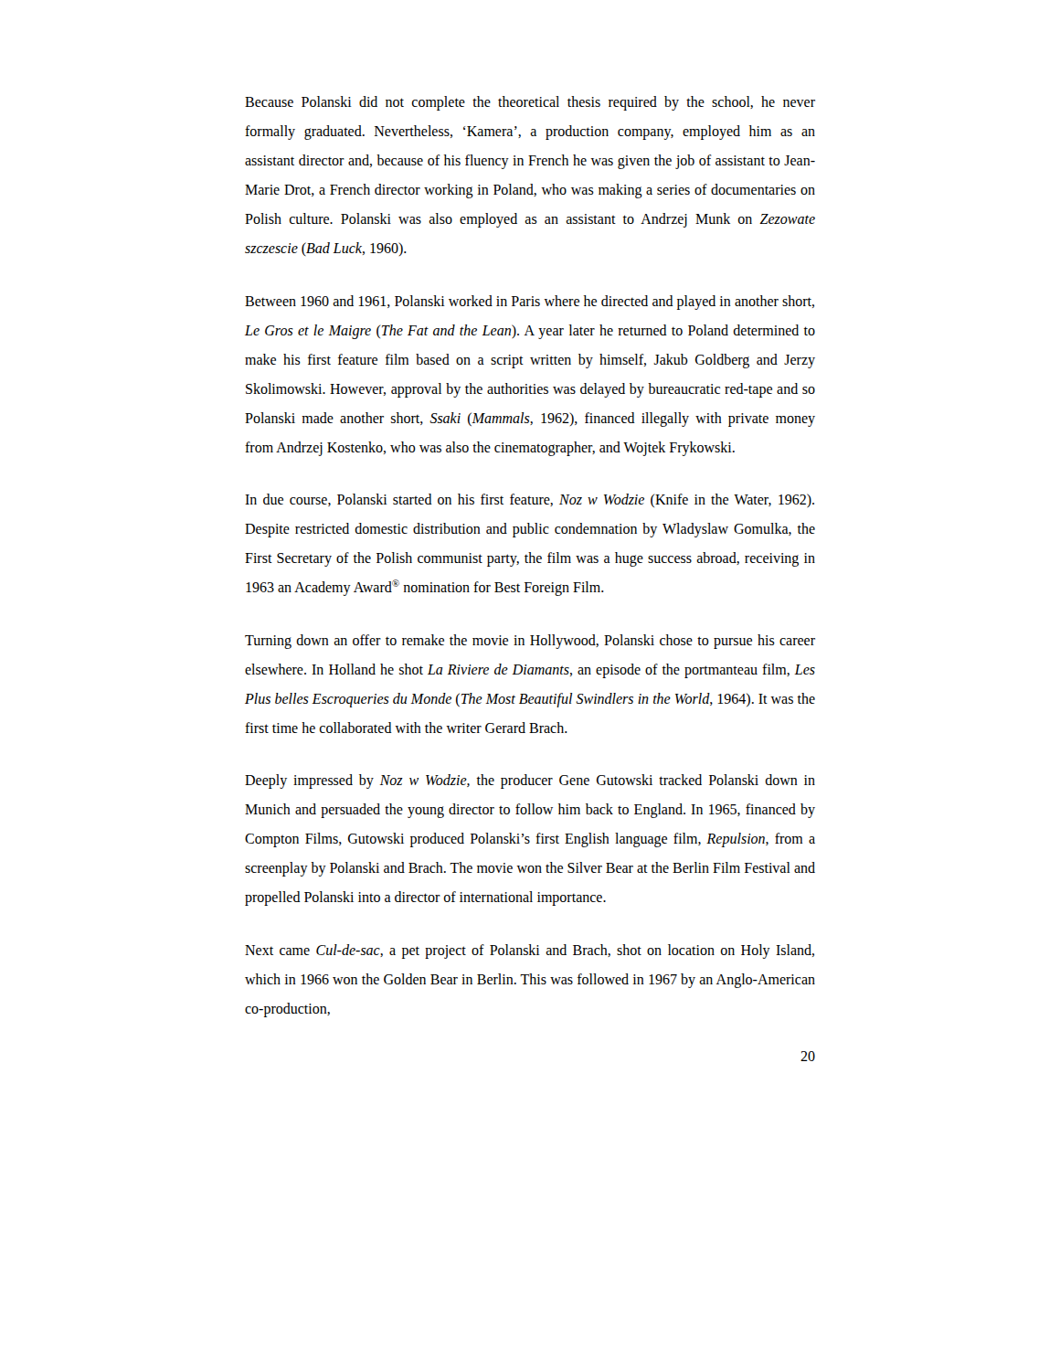Because Polanski did not complete the theoretical thesis required by the school, he never formally graduated. Nevertheless, ‘Kamera’, a production company, employed him as an assistant director and, because of his fluency in French he was given the job of assistant to Jean-Marie Drot, a French director working in Poland, who was making a series of documentaries on Polish culture. Polanski was also employed as an assistant to Andrzej Munk on Zezowate szczescie (Bad Luck, 1960).
Between 1960 and 1961, Polanski worked in Paris where he directed and played in another short, Le Gros et le Maigre (The Fat and the Lean). A year later he returned to Poland determined to make his first feature film based on a script written by himself, Jakub Goldberg and Jerzy Skolimowski. However, approval by the authorities was delayed by bureaucratic red-tape and so Polanski made another short, Ssaki (Mammals, 1962), financed illegally with private money from Andrzej Kostenko, who was also the cinematographer, and Wojtek Frykowski.
In due course, Polanski started on his first feature, Noz w Wodzie (Knife in the Water, 1962). Despite restricted domestic distribution and public condemnation by Wladyslaw Gomulka, the First Secretary of the Polish communist party, the film was a huge success abroad, receiving in 1963 an Academy Award® nomination for Best Foreign Film.
Turning down an offer to remake the movie in Hollywood, Polanski chose to pursue his career elsewhere. In Holland he shot La Riviere de Diamants, an episode of the portmanteau film, Les Plus belles Escroqueries du Monde (The Most Beautiful Swindlers in the World, 1964). It was the first time he collaborated with the writer Gerard Brach.
Deeply impressed by Noz w Wodzie, the producer Gene Gutowski tracked Polanski down in Munich and persuaded the young director to follow him back to England. In 1965, financed by Compton Films, Gutowski produced Polanski’s first English language film, Repulsion, from a screenplay by Polanski and Brach. The movie won the Silver Bear at the Berlin Film Festival and propelled Polanski into a director of international importance.
Next came Cul-de-sac, a pet project of Polanski and Brach, shot on location on Holy Island, which in 1966 won the Golden Bear in Berlin. This was followed in 1967 by an Anglo-American co-production,
20